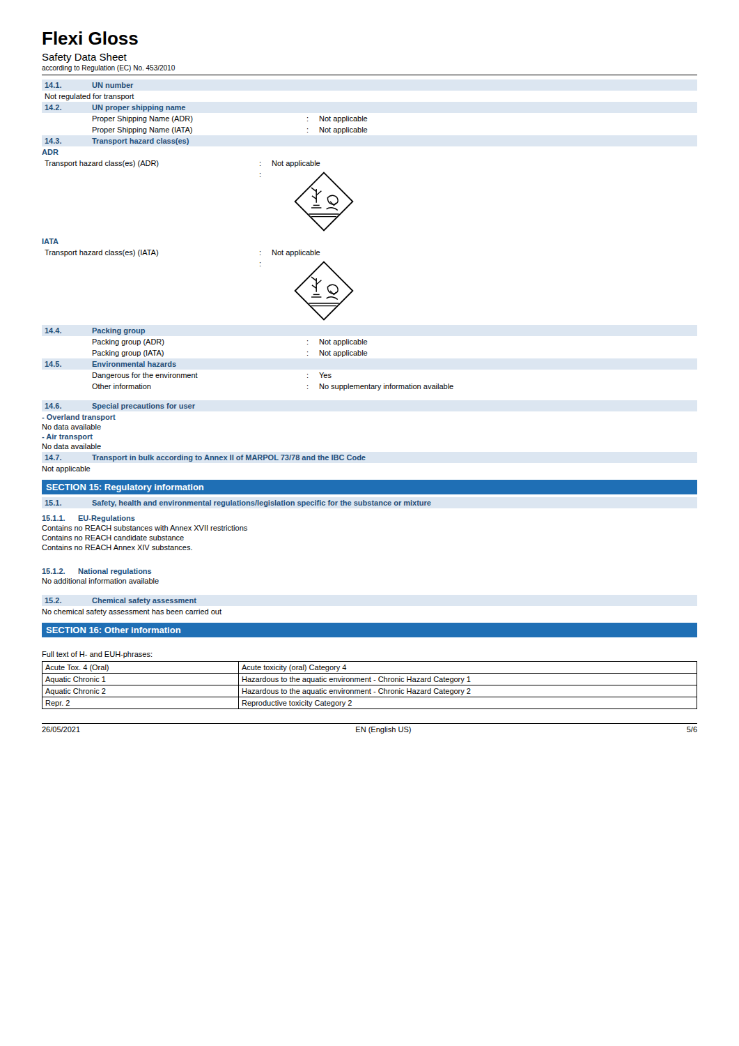Flexi Gloss
Safety Data Sheet
according to Regulation (EC) No. 453/2010
| 14.1. | UN number |
| Not regulated for transport |
| 14.2. | UN proper shipping name |
| | Proper Shipping Name (ADR) | : | Not applicable |
| | Proper Shipping Name (IATA) | : | Not applicable |
| 14.3. | Transport hazard class(es) |
ADR
| Transport hazard class(es) (ADR) | : | Not applicable |
| | : | |
IATA
| Transport hazard class(es) (IATA) | : | Not applicable |
| | : | |
| 14.4. | Packing group |
| | Packing group (ADR) | : | Not applicable |
| | Packing group (IATA) | : | Not applicable |
| 14.5. | Environmental hazards |
| | Dangerous for the environment | : | Yes |
| | Other information | : | No supplementary information available |
| 14.6. | Special precautions for user |
- Overland transport
No data available
- Air transport
No data available
| 14.7. | Transport in bulk according to Annex II of MARPOL 73/78 and the IBC Code |
Not applicable
SECTION 15: Regulatory information
| 15.1. | Safety, health and environmental regulations/legislation specific for the substance or mixture |
15.1.1. EU-Regulations
Contains no REACH substances with Annex XVII restrictions
Contains no REACH candidate substance
Contains no REACH Annex XIV substances.
15.1.2. National regulations
No additional information available
| 15.2. | Chemical safety assessment |
No chemical safety assessment has been carried out
SECTION 16: Other information
Full text of H- and EUH-phrases:
| Acute Tox. 4 (Oral) | Acute toxicity (oral) Category 4 |
| Aquatic Chronic 1 | Hazardous to the aquatic environment - Chronic Hazard Category 1 |
| Aquatic Chronic 2 | Hazardous to the aquatic environment - Chronic Hazard Category 2 |
| Repr. 2 | Reproductive toxicity Category 2 |
26/05/2021
EN (English US)
5/6